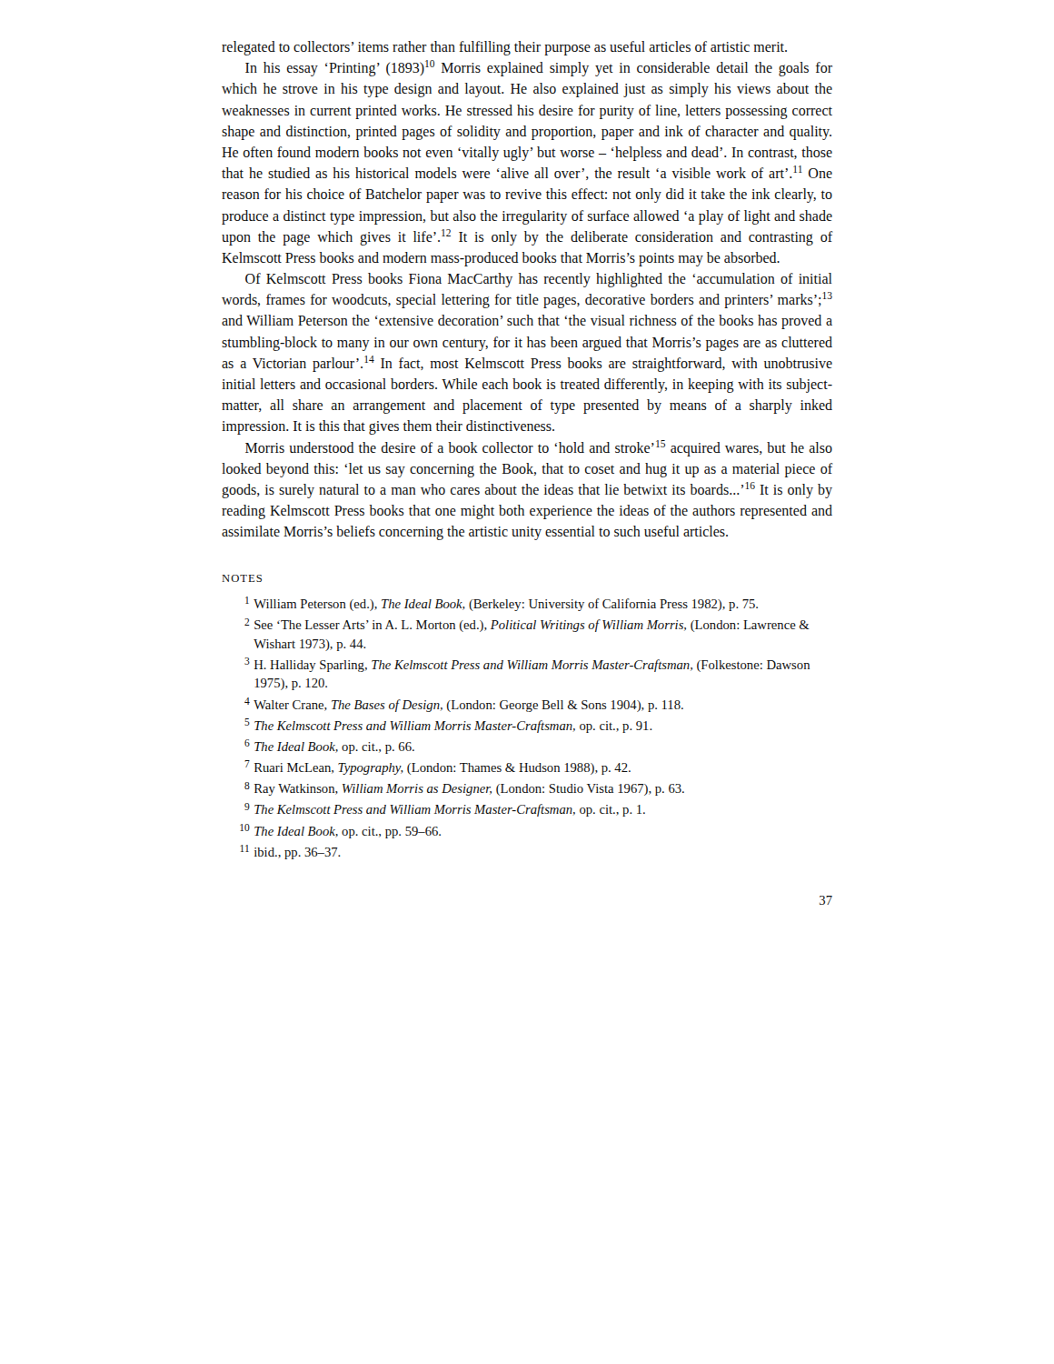relegated to collectors’ items rather than fulfilling their purpose as useful articles of artistic merit.
In his essay ‘Printing’ (1893)10 Morris explained simply yet in considerable detail the goals for which he strove in his type design and layout. He also explained just as simply his views about the weaknesses in current printed works. He stressed his desire for purity of line, letters possessing correct shape and distinction, printed pages of solidity and proportion, paper and ink of character and quality. He often found modern books not even ‘vitally ugly’ but worse – ‘helpless and dead’. In contrast, those that he studied as his historical models were ‘alive all over’, the result ‘a visible work of art’.11 One reason for his choice of Batchelor paper was to revive this effect: not only did it take the ink clearly, to produce a distinct type impression, but also the irregularity of surface allowed ‘a play of light and shade upon the page which gives it life’.12 It is only by the deliberate consideration and contrasting of Kelmscott Press books and modern mass-produced books that Morris’s points may be absorbed.
Of Kelmscott Press books Fiona MacCarthy has recently highlighted the ‘accumulation of initial words, frames for woodcuts, special lettering for title pages, decorative borders and printers’ marks’;13 and William Peterson the ‘extensive decoration’ such that ‘the visual richness of the books has proved a stumbling-block to many in our own century, for it has been argued that Morris’s pages are as cluttered as a Victorian parlour’.14 In fact, most Kelmscott Press books are straightforward, with unobtrusive initial letters and occasional borders. While each book is treated differently, in keeping with its subject-matter, all share an arrangement and placement of type presented by means of a sharply inked impression. It is this that gives them their distinctiveness.
Morris understood the desire of a book collector to ‘hold and stroke’15 acquired wares, but he also looked beyond this: ‘let us say concerning the Book, that to coset and hug it up as a material piece of goods, is surely natural to a man who cares about the ideas that lie betwixt its boards...’16 It is only by reading Kelmscott Press books that one might both experience the ideas of the authors represented and assimilate Morris’s beliefs concerning the artistic unity essential to such useful articles.
Notes
William Peterson (ed.), The Ideal Book, (Berkeley: University of California Press 1982), p. 75.
See ‘The Lesser Arts’ in A. L. Morton (ed.), Political Writings of William Morris, (London: Lawrence & Wishart 1973), p. 44.
H. Halliday Sparling, The Kelmscott Press and William Morris Master-Craftsman, (Folkestone: Dawson 1975), p. 120.
Walter Crane, The Bases of Design, (London: George Bell & Sons 1904), p. 118.
The Kelmscott Press and William Morris Master-Craftsman, op. cit., p. 91.
The Ideal Book, op. cit., p. 66.
Ruari McLean, Typography, (London: Thames & Hudson 1988), p. 42.
Ray Watkinson, William Morris as Designer, (London: Studio Vista 1967), p. 63.
The Kelmscott Press and William Morris Master-Craftsman, op. cit., p. 1.
The Ideal Book, op. cit., pp. 59–66.
ibid., pp. 36–37.
37